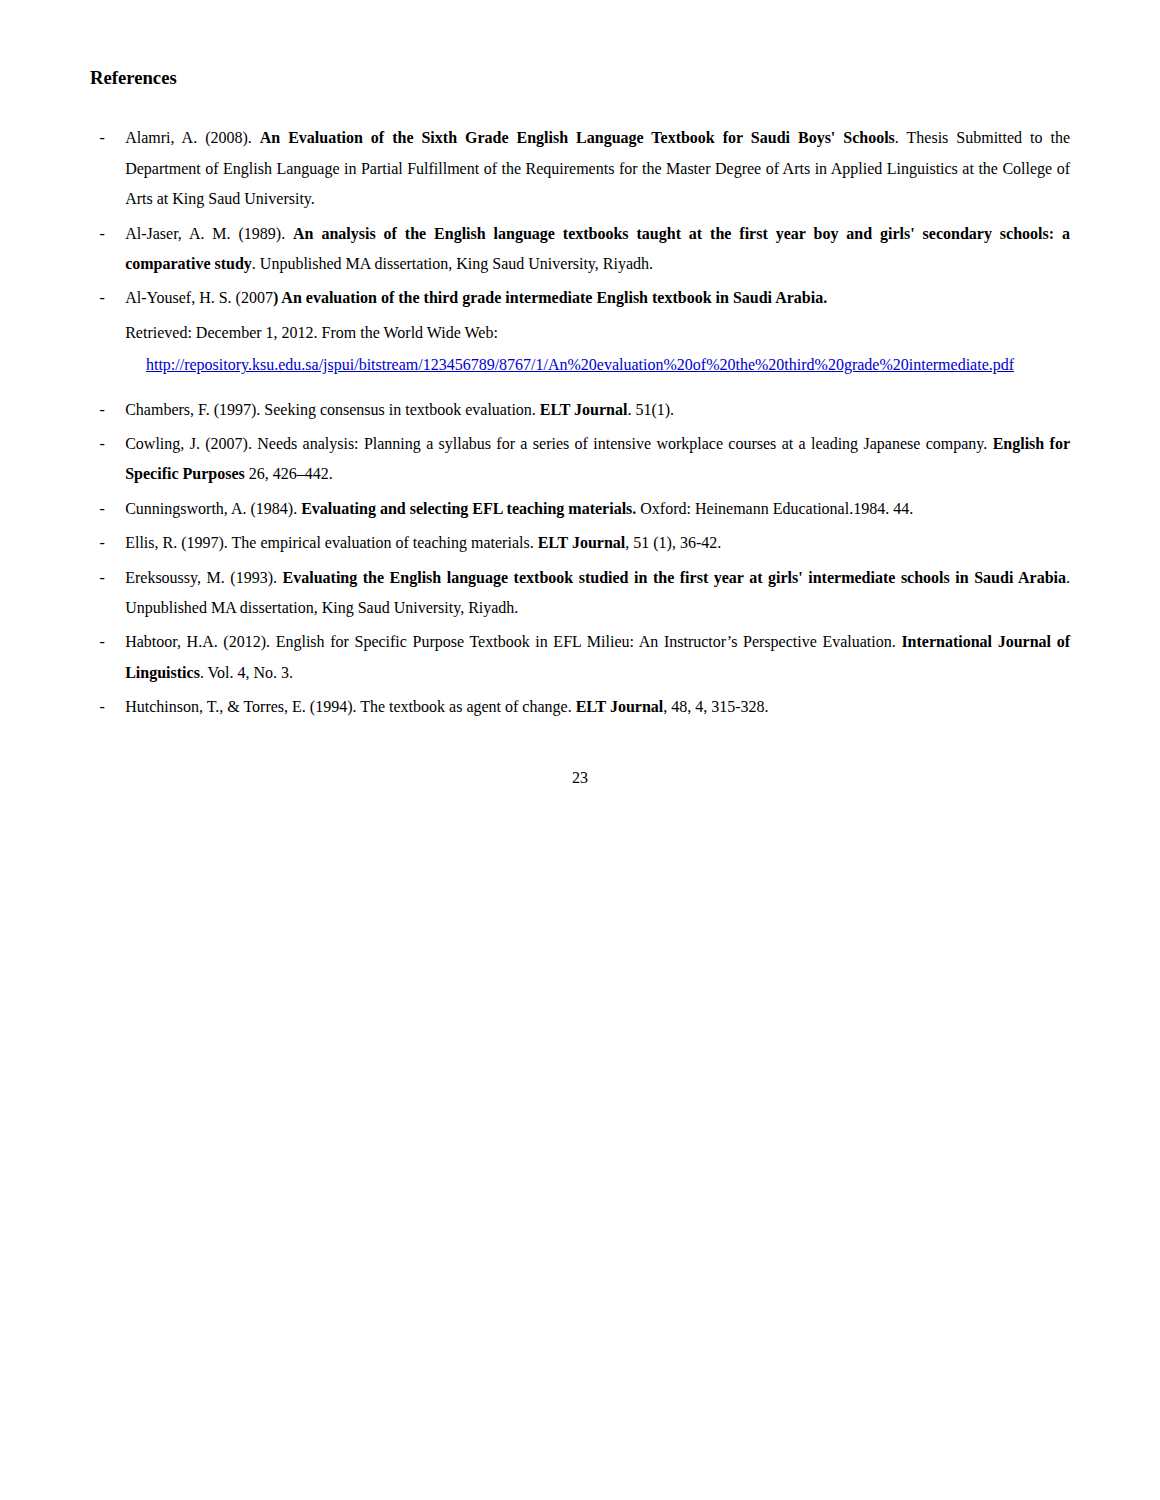References
Alamri, A. (2008). An Evaluation of the Sixth Grade English Language Textbook for Saudi Boys' Schools. Thesis Submitted to the Department of English Language in Partial Fulfillment of the Requirements for the Master Degree of Arts in Applied Linguistics at the College of Arts at King Saud University.
Al-Jaser, A. M. (1989). An analysis of the English language textbooks taught at the first year boy and girls' secondary schools: a comparative study. Unpublished MA dissertation, King Saud University, Riyadh.
Al-Yousef, H. S. (2007) An evaluation of the third grade intermediate English textbook in Saudi Arabia.
Retrieved: December 1, 2012. From the World Wide Web:
http://repository.ksu.edu.sa/jspui/bitstream/123456789/8767/1/An%20evaluation%20of%20the%20third%20grade%20intermediate.pdf
Chambers, F. (1997). Seeking consensus in textbook evaluation. ELT Journal. 51(1).
Cowling, J. (2007). Needs analysis: Planning a syllabus for a series of intensive workplace courses at a leading Japanese company. English for Specific Purposes 26, 426–442.
Cunningsworth, A. (1984). Evaluating and selecting EFL teaching materials. Oxford: Heinemann Educational.1984. 44.
Ellis, R. (1997). The empirical evaluation of teaching materials. ELT Journal, 51 (1), 36-42.
Ereksoussy, M. (1993). Evaluating the English language textbook studied in the first year at girls' intermediate schools in Saudi Arabia. Unpublished MA dissertation, King Saud University, Riyadh.
Habtoor, H.A. (2012). English for Specific Purpose Textbook in EFL Milieu: An Instructor’s Perspective Evaluation. International Journal of Linguistics. Vol. 4, No. 3.
Hutchinson, T., & Torres, E. (1994). The textbook as agent of change. ELT Journal, 48, 4, 315-328.
23